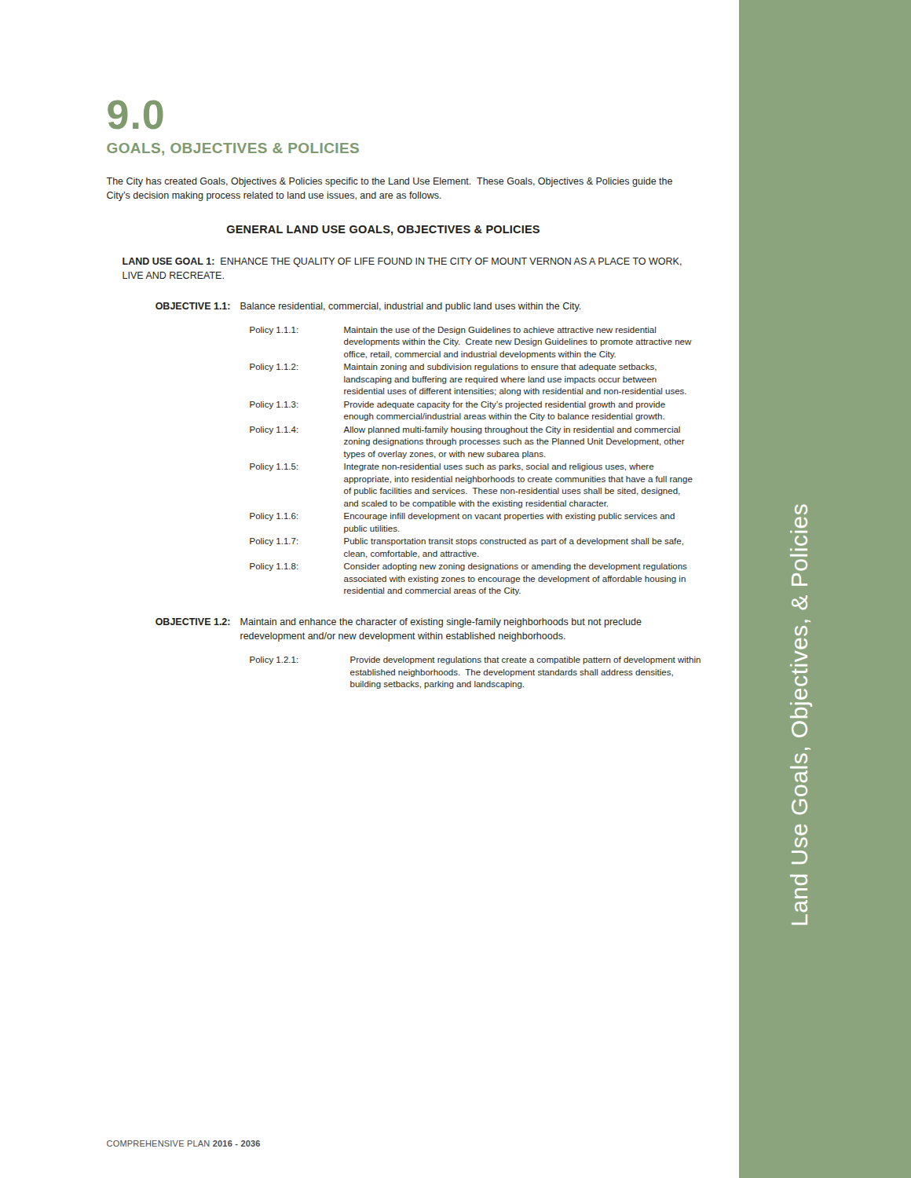Land Use Goals, Objectives, & Policies
9.0
GOALS, OBJECTIVES & POLICIES
The City has created Goals, Objectives & Policies specific to the Land Use Element. These Goals, Objectives & Policies guide the City’s decision making process related to land use issues, and are as follows.
GENERAL LAND USE GOALS, OBJECTIVES & POLICIES
LAND USE GOAL 1: ENHANCE THE QUALITY OF LIFE FOUND IN THE CITY OF MOUNT VERNON AS A PLACE TO WORK, LIVE AND RECREATE.
OBJECTIVE 1.1:
Balance residential, commercial, industrial and public land uses within the City.
Policy 1.1.1:
Maintain the use of the Design Guidelines to achieve attractive new residential developments within the City. Create new Design Guidelines to promote attractive new office, retail, commercial and industrial developments within the City.
Policy 1.1.2:
Maintain zoning and subdivision regulations to ensure that adequate setbacks, landscaping and buffering are required where land use impacts occur between residential uses of different intensities; along with residential and non-residential uses.
Policy 1.1.3:
Provide adequate capacity for the City’s projected residential growth and provide enough commercial/industrial areas within the City to balance residential growth.
Policy 1.1.4:
Allow planned multi-family housing throughout the City in residential and commercial zoning designations through processes such as the Planned Unit Development, other types of overlay zones, or with new subarea plans.
Policy 1.1.5:
Integrate non-residential uses such as parks, social and religious uses, where appropriate, into residential neighborhoods to create communities that have a full range of public facilities and services. These non-residential uses shall be sited, designed, and scaled to be compatible with the existing residential character.
Policy 1.1.6:
Encourage infill development on vacant properties with existing public services and public utilities.
Policy 1.1.7:
Public transportation transit stops constructed as part of a development shall be safe, clean, comfortable, and attractive.
Policy 1.1.8:
Consider adopting new zoning designations or amending the development regulations associated with existing zones to encourage the development of affordable housing in residential and commercial areas of the City.
OBJECTIVE 1.2:
Maintain and enhance the character of existing single-family neighborhoods but not preclude redevelopment and/or new development within established neighborhoods.
Policy 1.2.1:
Provide development regulations that create a compatible pattern of development within established neighborhoods. The development standards shall address densities, building setbacks, parking and landscaping.
COMPREHENSIVE PLAN 2016 - 2036